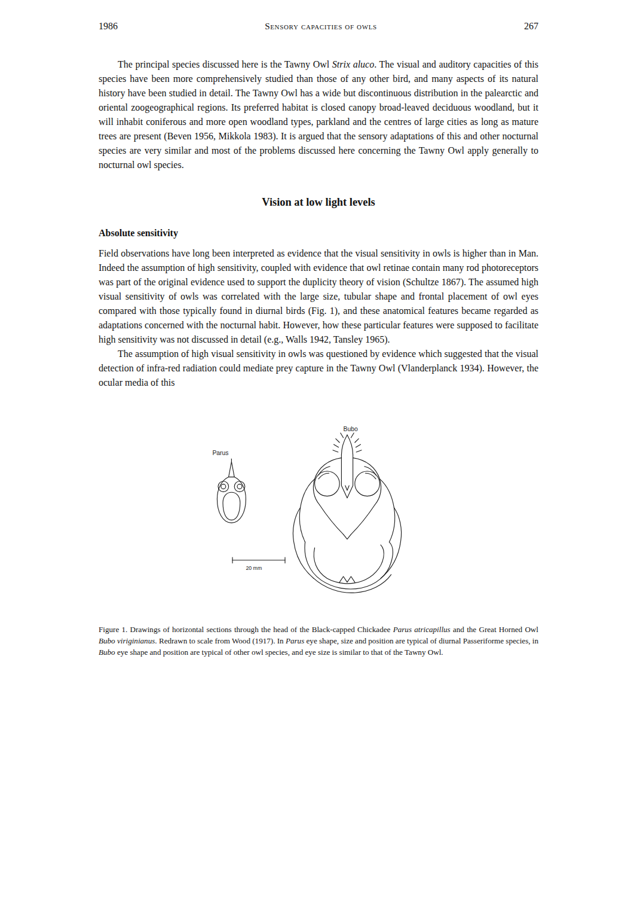1986 Sensory capacities of owls 267
The principal species discussed here is the Tawny Owl Strix aluco. The visual and auditory capacities of this species have been more comprehensively studied than those of any other bird, and many aspects of its natural history have been studied in detail. The Tawny Owl has a wide but discontinuous distribution in the palearctic and oriental zoogeographical regions. Its preferred habitat is closed canopy broad-leaved deciduous woodland, but it will inhabit coniferous and more open woodland types, parkland and the centres of large cities as long as mature trees are present (Beven 1956, Mikkola 1983). It is argued that the sensory adaptations of this and other nocturnal species are very similar and most of the problems discussed here concerning the Tawny Owl apply generally to nocturnal owl species.
Vision at low light levels
Absolute sensitivity
Field observations have long been interpreted as evidence that the visual sensitivity in owls is higher than in Man. Indeed the assumption of high sensitivity, coupled with evidence that owl retinae contain many rod photoreceptors was part of the original evidence used to support the duplicity theory of vision (Schultze 1867). The assumed high visual sensitivity of owls was correlated with the large size, tubular shape and frontal placement of owl eyes compared with those typically found in diurnal birds (Fig. 1), and these anatomical features became regarded as adaptations concerned with the nocturnal habit. However, how these particular features were supposed to facilitate high sensitivity was not discussed in detail (e.g., Walls 1942, Tansley 1965).
The assumption of high visual sensitivity in owls was questioned by evidence which suggested that the visual detection of infra-red radiation could mediate prey capture in the Tawny Owl (Vlanderplanck 1934). However, the ocular media of this
Horizontal sections through the heads of a Black-capped Chickadee and a Great Horned Owl Two outline drawings to scale. On the left, a small head labelled Parus with laterally placed eyes. On the right, a much larger head labelled Bubo with large, tubular, frontally placed eyes. A 20 mm scale bar is shown below. Bubo Parus 20 mm
Figure 1. Drawings of horizontal sections through the head of the Black-capped Chickadee Parus atricapillus and the Great Horned Owl Bubo viriginianus. Redrawn to scale from Wood (1917). In Parus eye shape, size and position are typical of diurnal Passeriforme species, in Bubo eye shape and position are typical of other owl species, and eye size is similar to that of the Tawny Owl.